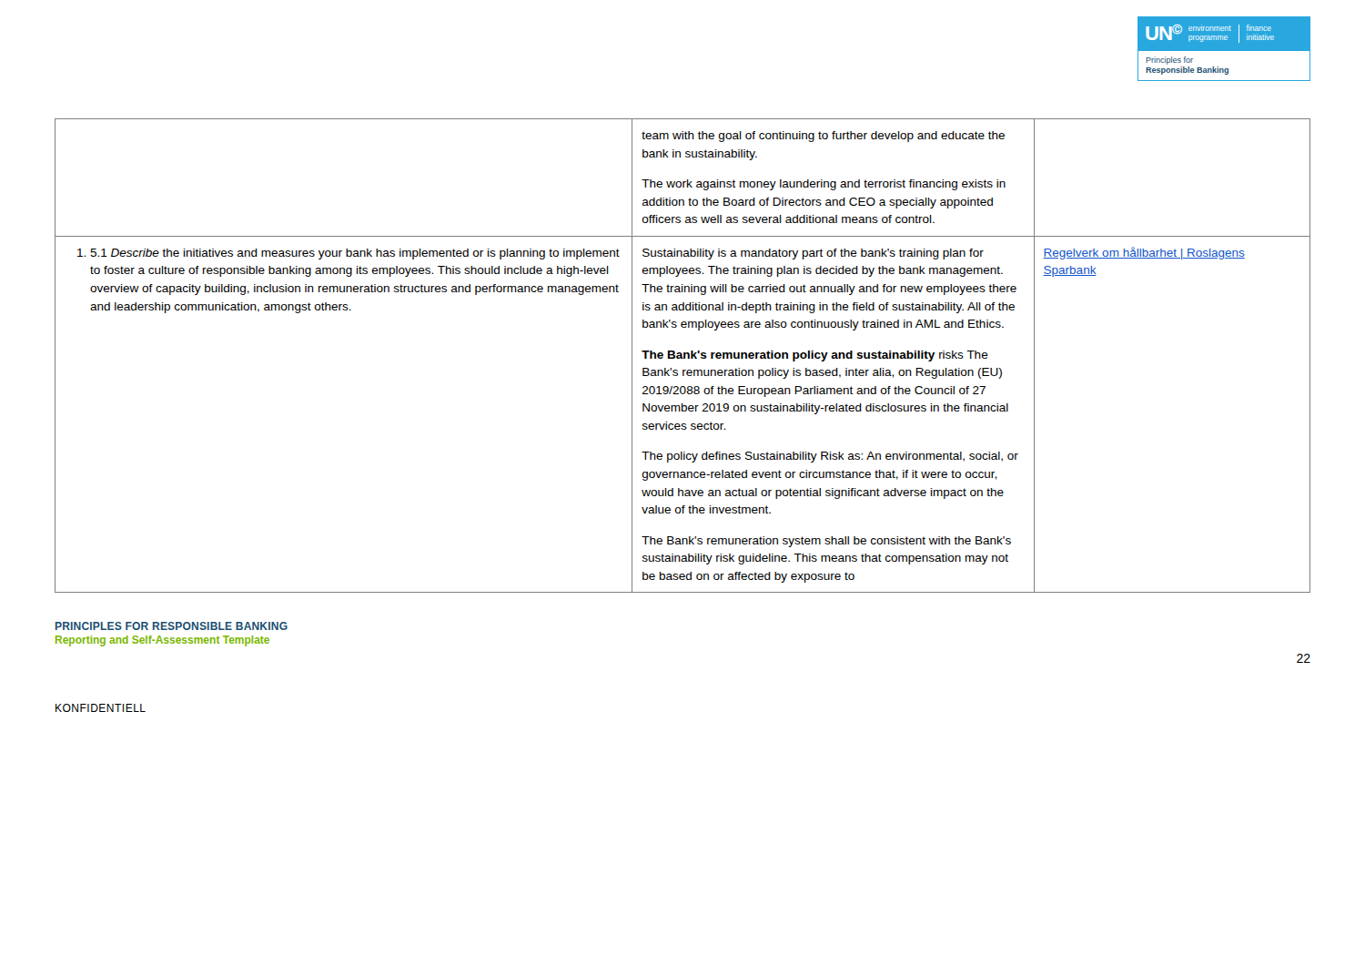UNⒸ
environment
programme
finance
initiative
Principles for
Responsible Banking
| | team with the goal of continuing to further develop and educate the bank in sustainability. The work against money laundering and terrorist financing exists in addition to the Board of Directors and CEO a specially appointed officers as well as several additional means of control. | |
| 5.1 Describe the initiatives and measures your bank has implemented or is planning to implement to foster a culture of responsible banking among its employees. This should include a high-level overview of capacity building, inclusion in remuneration structures and performance management and leadership communication, amongst others. | Sustainability is a mandatory part of the bank's training plan for employees. The training plan is decided by the bank management. The training will be carried out annually and for new employees there is an additional in-depth training in the field of sustainability. All of the bank's employees are also continuously trained in AML and Ethics. The Bank's remuneration policy and sustainability risks The Bank's remuneration policy is based, inter alia, on Regulation (EU) 2019/2088 of the European Parliament and of the Council of 27 November 2019 on sustainability-related disclosures in the financial services sector. The policy defines Sustainability Risk as: An environmental, social, or governance-related event or circumstance that, if it were to occur, would have an actual or potential significant adverse impact on the value of the investment. The Bank's remuneration system shall be consistent with the Bank's sustainability risk guideline. This means that compensation may not be based on or affected by exposure to | Regelverk om hållbarhet / Roslagens Sparbank |
PRINCIPLES FOR RESPONSIBLE BANKING
Reporting and Self-Assessment Template
22
KONFIDENTIELL